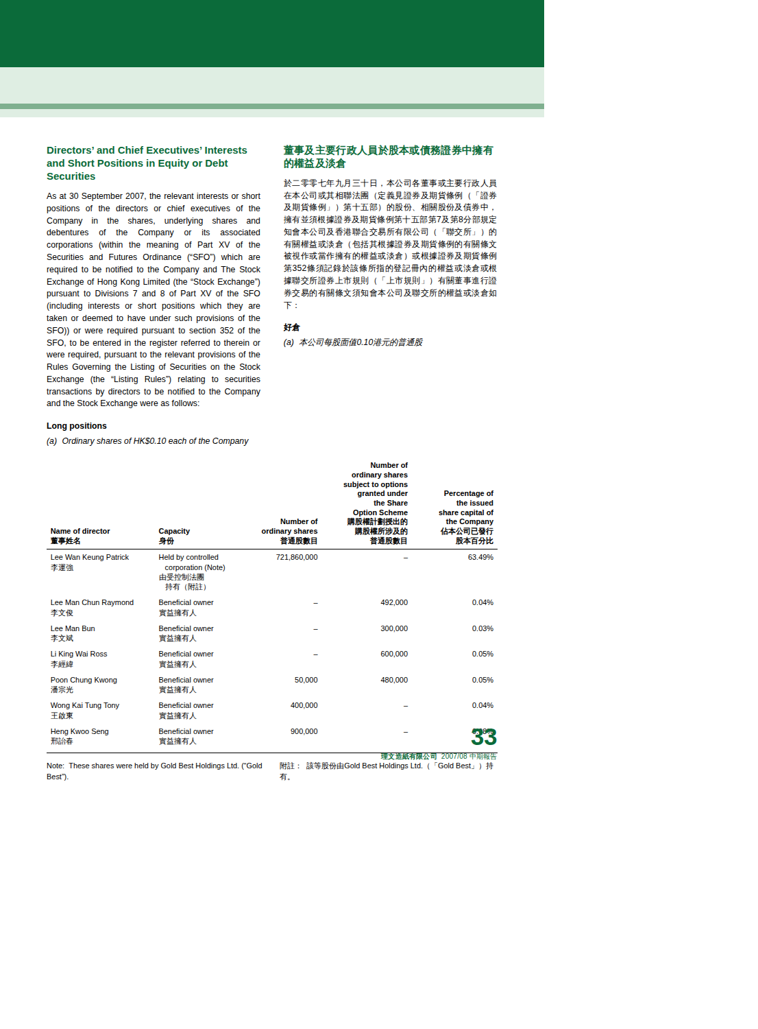Directors’ and Chief Executives’ Interests and Short Positions in Equity or Debt Securities
As at 30 September 2007, the relevant interests or short positions of the directors or chief executives of the Company in the shares, underlying shares and debentures of the Company or its associated corporations (within the meaning of Part XV of the Securities and Futures Ordinance (“SFO”) which are required to be notified to the Company and The Stock Exchange of Hong Kong Limited (the “Stock Exchange”) pursuant to Divisions 7 and 8 of Part XV of the SFO (including interests or short positions which they are taken or deemed to have under such provisions of the SFO)) or were required pursuant to section 352 of the SFO, to be entered in the register referred to therein or were required, pursuant to the relevant provisions of the Rules Governing the Listing of Securities on the Stock Exchange (the “Listing Rules”) relating to securities transactions by directors to be notified to the Company and the Stock Exchange were as follows:
Long positions
(a) Ordinary shares of HK$0.10 each of the Company
董事及主要行政人員於股本或債務證券中擁有的權益及淡倉
於二零零七年九月三十日，本公司各董事或主要行政人員在本公司或其相聯法團（定義見證券及期貨條例（「證券及期貨條例」）第十五部）的股份、相關股份及債券中，擁有並須根據證券及期貨條例第十五部第7及第8分部規定知會本公司及香港聯合交易所有限公司（「聯交所」）的有關權益或淡倉（包括其根據證券及期貨條例的有關條文被視作或當作擁有的權益或淡倉）或根據證券及期貨條例第352條須記錄於該條所指的登記冊內的權益或淡倉或根據聯交所證券上市規則（「上市規則」）有關董事進行證券交易的有關條文須知會本公司及聯交所的權益或淡倉如下：
好倉
(a) 本公司每股面值0.10港元的普通股
| Name of director 董事姓名 | Capacity 身份 | Number of ordinary shares 普通股數目 | Number of ordinary shares subject to options granted under the Share Option Scheme 購股權計劃授出的 購股權所涉及的 普通股數目 | Percentage of the issued share capital of the Company 佔本公司已發行 股本百分比 |
| --- | --- | --- | --- | --- |
| Lee Wan Keung Patrick 李運強 | Held by controlled corporation (Note) 由受控制法團 持有（附註） | 721,860,000 | – | 63.49% |
| Lee Man Chun Raymond 李文俊 | Beneficial owner 實益擁有人 | – | 492,000 | 0.04% |
| Lee Man Bun 李文斌 | Beneficial owner 實益擁有人 | – | 300,000 | 0.03% |
| Li King Wai Ross 李經緯 | Beneficial owner 實益擁有人 | – | 600,000 | 0.05% |
| Poon Chung Kwong 潘宗光 | Beneficial owner 實益擁有人 | 50,000 | 480,000 | 0.05% |
| Wong Kai Tung Tony 王啟東 | Beneficial owner 實益擁有人 | 400,000 | – | 0.04% |
| Heng Kwoo Seng 邢詒春 | Beneficial owner 實益擁有人 | 900,000 | – | 0.08% |
Note: These shares were held by Gold Best Holdings Ltd. (“Gold Best”).
附註： 該等股份由Gold Best Holdings Ltd.（「Gold Best」）持有。
33
理文造紙有限公司 2007/08 中期報告